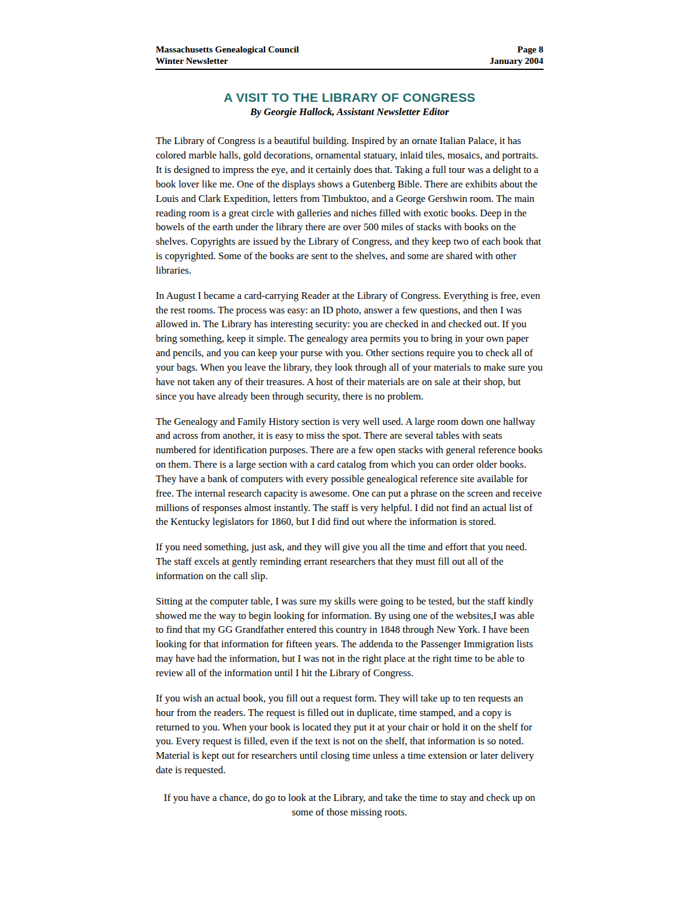Massachusetts Genealogical Council
Winter Newsletter
Page 8
January 2004
A VISIT TO THE LIBRARY OF CONGRESS
By Georgie Hallock, Assistant Newsletter Editor
The Library of Congress is a beautiful building. Inspired by an ornate Italian Palace, it has colored marble halls, gold decorations, ornamental statuary, inlaid tiles, mosaics, and portraits. It is designed to impress the eye, and it certainly does that. Taking a full tour was a delight to a book lover like me. One of the displays shows a Gutenberg Bible. There are exhibits about the Louis and Clark Expedition, letters from Timbuktoo, and a George Gershwin room. The main reading room is a great circle with galleries and niches filled with exotic books. Deep in the bowels of the earth under the library there are over 500 miles of stacks with books on the shelves. Copyrights are issued by the Library of Congress, and they keep two of each book that is copyrighted. Some of the books are sent to the shelves, and some are shared with other libraries.
In August I became a card-carrying Reader at the Library of Congress. Everything is free, even the rest rooms. The process was easy: an ID photo, answer a few questions, and then I was allowed in. The Library has interesting security: you are checked in and checked out. If you bring something, keep it simple. The genealogy area permits you to bring in your own paper and pencils, and you can keep your purse with you. Other sections require you to check all of your bags. When you leave the library, they look through all of your materials to make sure you have not taken any of their treasures. A host of their materials are on sale at their shop, but since you have already been through security, there is no problem.
The Genealogy and Family History section is very well used. A large room down one hallway and across from another, it is easy to miss the spot. There are several tables with seats numbered for identification purposes. There are a few open stacks with general reference books on them. There is a large section with a card catalog from which you can order older books. They have a bank of computers with every possible genealogical reference site available for free. The internal research capacity is awesome. One can put a phrase on the screen and receive millions of responses almost instantly. The staff is very helpful. I did not find an actual list of the Kentucky legislators for 1860, but I did find out where the information is stored.
If you need something, just ask, and they will give you all the time and effort that you need. The staff excels at gently reminding errant researchers that they must fill out all of the information on the call slip.
Sitting at the computer table, I was sure my skills were going to be tested, but the staff kindly showed me the way to begin looking for information. By using one of the websites,I was able to find that my GG Grandfather entered this country in 1848 through New York. I have been looking for that information for fifteen years. The addenda to the Passenger Immigration lists may have had the information, but I was not in the right place at the right time to be able to review all of the information until I hit the Library of Congress.
If you wish an actual book, you fill out a request form. They will take up to ten requests an hour from the readers. The request is filled out in duplicate, time stamped, and a copy is returned to you. When your book is located they put it at your chair or hold it on the shelf for you. Every request is filled, even if the text is not on the shelf, that information is so noted. Material is kept out for researchers until closing time unless a time extension or later delivery date is requested.
If you have a chance, do go to look at the Library, and take the time to stay and check up on some of those missing roots.